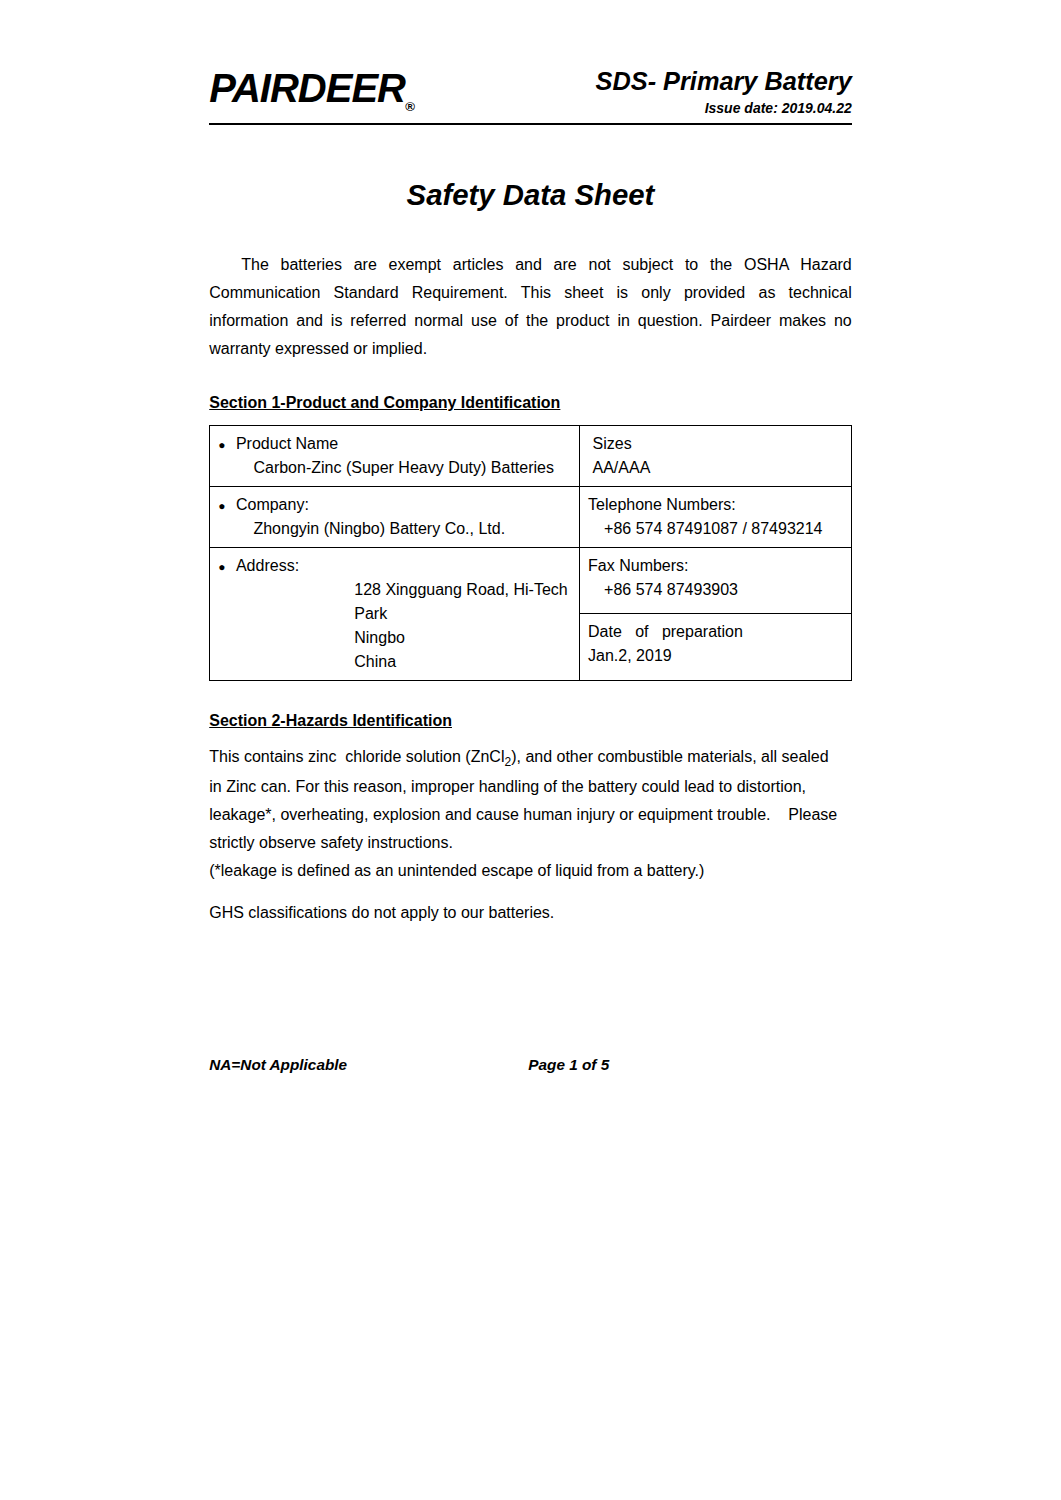PAIRDEER®
SDS- Primary Battery
Issue date: 2019.04.22
Safety Data Sheet
The batteries are exempt articles and are not subject to the OSHA Hazard Communication Standard Requirement. This sheet is only provided as technical information and is referred normal use of the product in question. Pairdeer makes no warranty expressed or implied.
Section 1-Product and Company Identification
| ● Product Name Carbon-Zinc (Super Heavy Duty) Batteries | Sizes AA/AAA |
| ● Company: Zhongyin (Ningbo) Battery Co., Ltd. | Telephone Numbers: +86 574 87491087 / 87493214 |
| ● Address: 128 Xingguang Road, Hi-Tech Park Ningbo China | Fax Numbers: +86 574 87493903 |
| Date of preparation Jan.2, 2019 |
Section 2-Hazards Identification
This contains zinc chloride solution (ZnCl2), and other combustible materials, all sealed
in Zinc can. For this reason, improper handling of the battery could lead to distortion,
leakage*, overheating, explosion and cause human injury or equipment trouble. Please
strictly observe safety instructions.
(*leakage is defined as an unintended escape of liquid from a battery.)
GHS classifications do not apply to our batteries.
NA=Not Applicable
Page 1 of 5